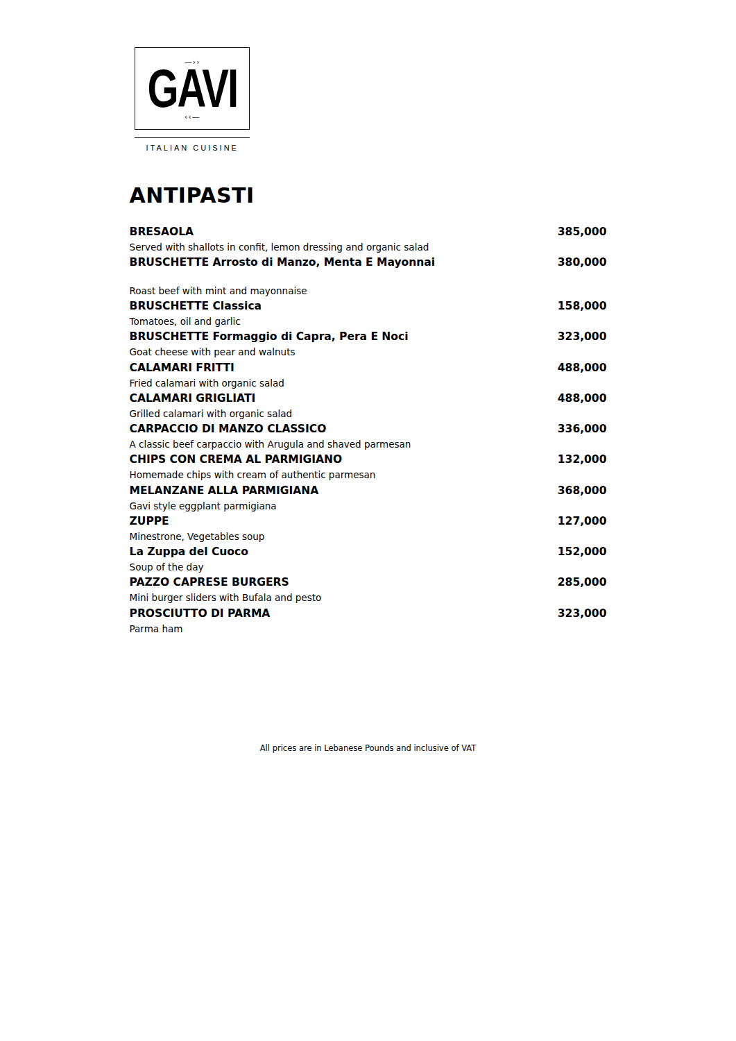—››
GAVI
‹‹—
ITALIAN CUISINE
ANTIPASTI
| BRESAOLA | 385,000 |
| Served with shallots in confit, lemon dressing and organic salad |
| BRUSCHETTE Arrosto di Manzo, Menta E Mayonnai | 380,000 |
| Roast beef with mint and mayonnaise |
| BRUSCHETTE Classica | 158,000 |
| Tomatoes, oil and garlic |
| BRUSCHETTE Formaggio di Capra, Pera E Noci | 323,000 |
| Goat cheese with pear and walnuts |
| CALAMARI FRITTI | 488,000 |
| Fried calamari with organic salad |
| CALAMARI GRIGLIATI | 488,000 |
| Grilled calamari with organic salad |
| CARPACCIO DI MANZO CLASSICO | 336,000 |
| A classic beef carpaccio with Arugula and shaved parmesan |
| CHIPS CON CREMA AL PARMIGIANO | 132,000 |
| Homemade chips with cream of authentic parmesan |
| MELANZANE ALLA PARMIGIANA | 368,000 |
| Gavi style eggplant parmigiana |
| ZUPPE | 127,000 |
| Minestrone, Vegetables soup |
| La Zuppa del Cuoco | 152,000 |
| Soup of the day |
| PAZZO CAPRESE BURGERS | 285,000 |
| Mini burger sliders with Bufala and pesto |
| PROSCIUTTO DI PARMA | 323,000 |
| Parma ham |
All prices are in Lebanese Pounds and inclusive of VAT